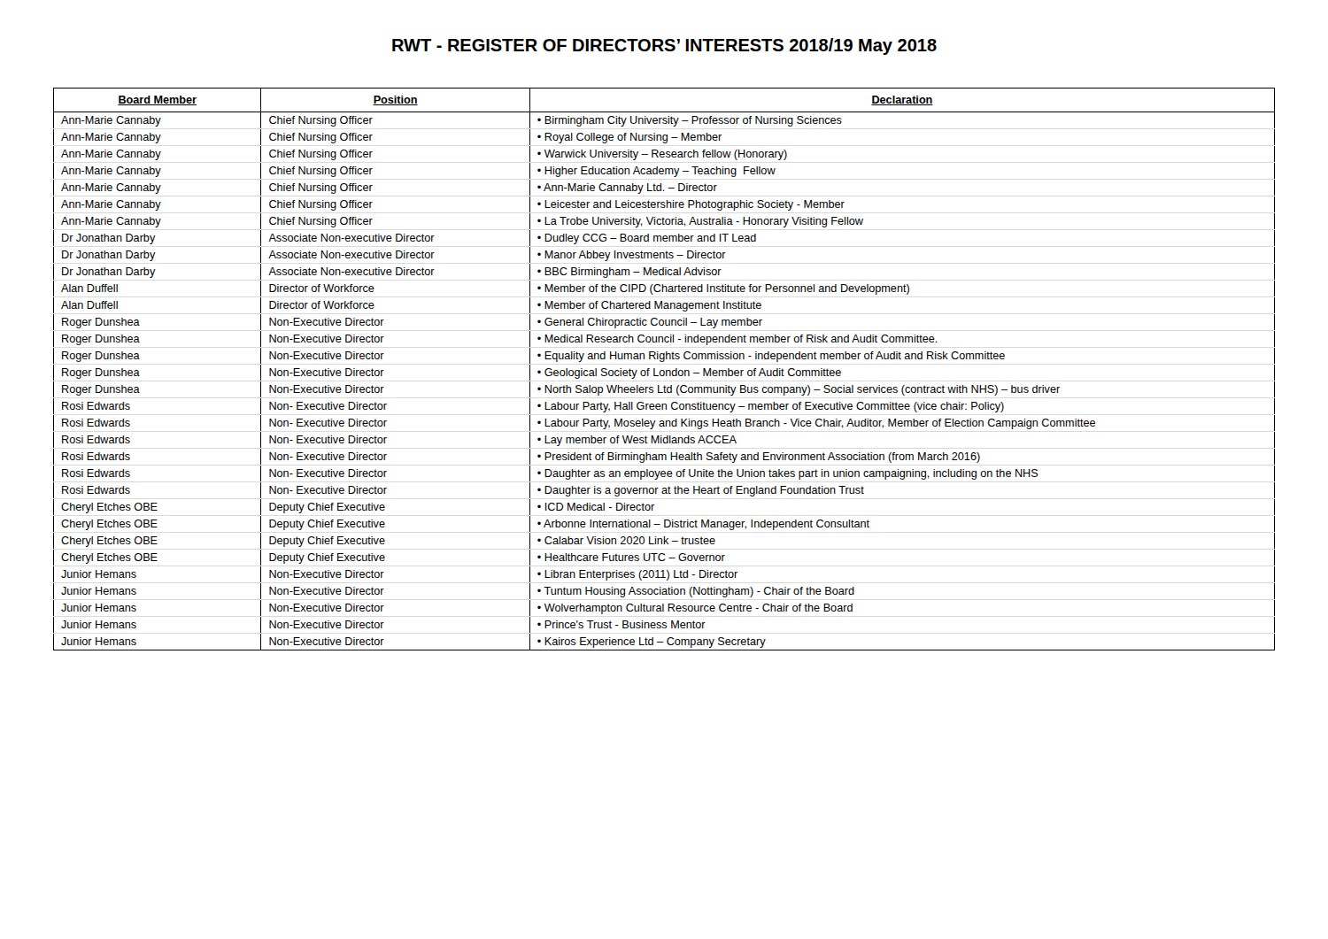RWT - REGISTER OF DIRECTORS’ INTERESTS 2018/19 May 2018
| Board Member | Position | Declaration |
| --- | --- | --- |
| Ann-Marie Cannaby | Chief Nursing Officer | • Birmingham City University – Professor of Nursing Sciences |
| Ann-Marie Cannaby | Chief Nursing Officer | • Royal College of Nursing – Member |
| Ann-Marie Cannaby | Chief Nursing Officer | • Warwick University – Research fellow (Honorary) |
| Ann-Marie Cannaby | Chief Nursing Officer | • Higher Education Academy – Teaching Fellow |
| Ann-Marie Cannaby | Chief Nursing Officer | • Ann-Marie Cannaby Ltd. – Director |
| Ann-Marie Cannaby | Chief Nursing Officer | • Leicester and Leicestershire Photographic Society - Member |
| Ann-Marie Cannaby | Chief Nursing Officer | • La Trobe University, Victoria, Australia - Honorary Visiting Fellow |
| Dr Jonathan Darby | Associate Non-executive Director | • Dudley CCG – Board member and IT Lead |
| Dr Jonathan Darby | Associate Non-executive Director | • Manor Abbey Investments – Director |
| Dr Jonathan Darby | Associate Non-executive Director | • BBC Birmingham – Medical Advisor |
| Alan Duffell | Director of Workforce | • Member of the CIPD (Chartered Institute for Personnel and Development) |
| Alan Duffell | Director of Workforce | • Member of Chartered Management Institute |
| Roger Dunshea | Non-Executive Director | • General Chiropractic Council – Lay member |
| Roger Dunshea | Non-Executive Director | • Medical Research Council - independent member of Risk and Audit Committee. |
| Roger Dunshea | Non-Executive Director | • Equality and Human Rights Commission - independent member of Audit and Risk Committee |
| Roger Dunshea | Non-Executive Director | • Geological Society of London – Member of Audit Committee |
| Roger Dunshea | Non-Executive Director | • North Salop Wheelers Ltd (Community Bus company) – Social services (contract with NHS) – bus driver |
| Rosi Edwards | Non- Executive Director | • Labour Party, Hall Green Constituency – member of Executive Committee (vice chair: Policy) |
| Rosi Edwards | Non- Executive Director | • Labour Party, Moseley and Kings Heath Branch - Vice Chair, Auditor, Member of Election Campaign Committee |
| Rosi Edwards | Non- Executive Director | • Lay member of West Midlands ACCEA |
| Rosi Edwards | Non- Executive Director | • President of Birmingham Health Safety and Environment Association (from March 2016) |
| Rosi Edwards | Non- Executive Director | • Daughter as an employee of Unite the Union takes part in union campaigning, including on the NHS |
| Rosi Edwards | Non- Executive Director | • Daughter is a governor at the Heart of England Foundation Trust |
| Cheryl Etches OBE | Deputy Chief Executive | • ICD Medical - Director |
| Cheryl Etches OBE | Deputy Chief Executive | • Arbonne International – District Manager, Independent Consultant |
| Cheryl Etches OBE | Deputy Chief Executive | • Calabar Vision 2020 Link – trustee |
| Cheryl Etches OBE | Deputy Chief Executive | • Healthcare Futures UTC – Governor |
| Junior Hemans | Non-Executive Director | • Libran Enterprises (2011) Ltd - Director |
| Junior Hemans | Non-Executive Director | • Tuntum Housing Association (Nottingham) - Chair of the Board |
| Junior Hemans | Non-Executive Director | • Wolverhampton Cultural Resource Centre - Chair of the Board |
| Junior Hemans | Non-Executive Director | • Prince's Trust - Business Mentor |
| Junior Hemans | Non-Executive Director | • Kairos Experience Ltd – Company Secretary |